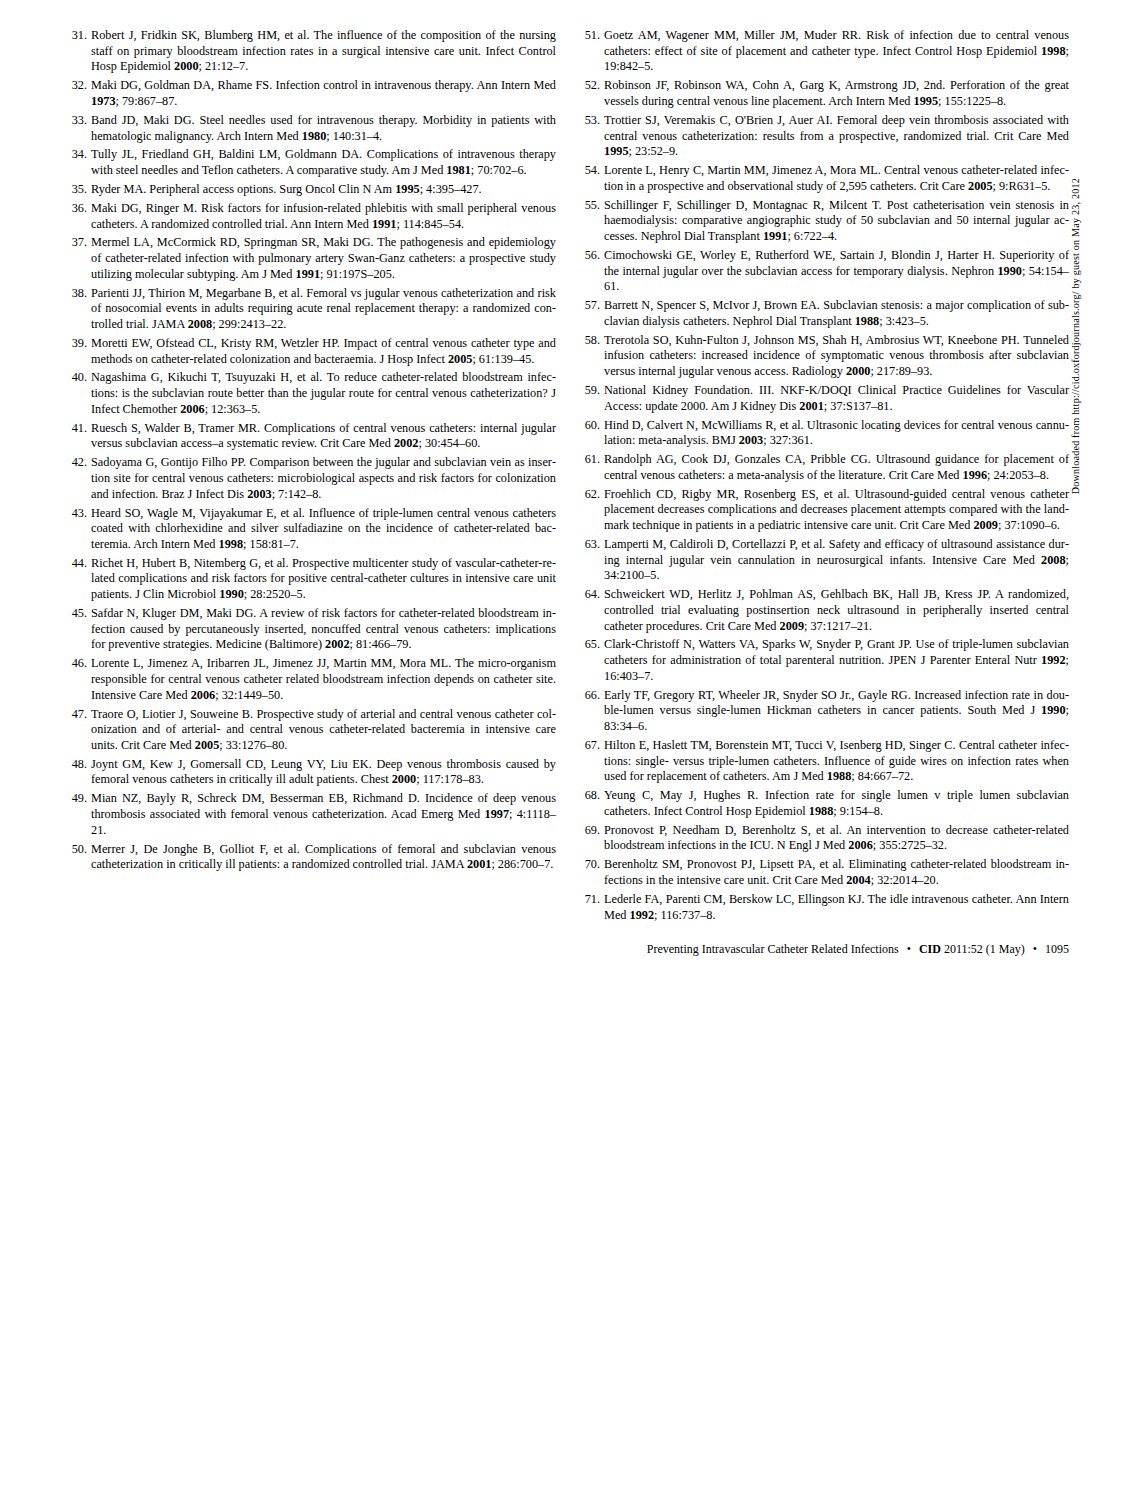Downloaded from http://cid.oxfordjournals.org/ by guest on May 23, 2012
31. Robert J, Fridkin SK, Blumberg HM, et al. The influence of the composition of the nursing staff on primary bloodstream infection rates in a surgical intensive care unit. Infect Control Hosp Epidemiol 2000; 21:12–7.
32. Maki DG, Goldman DA, Rhame FS. Infection control in intravenous therapy. Ann Intern Med 1973; 79:867–87.
33. Band JD, Maki DG. Steel needles used for intravenous therapy. Morbidity in patients with hematologic malignancy. Arch Intern Med 1980; 140:31–4.
34. Tully JL, Friedland GH, Baldini LM, Goldmann DA. Complications of intravenous therapy with steel needles and Teflon catheters. A comparative study. Am J Med 1981; 70:702–6.
35. Ryder MA. Peripheral access options. Surg Oncol Clin N Am 1995; 4:395–427.
36. Maki DG, Ringer M. Risk factors for infusion-related phlebitis with small peripheral venous catheters. A randomized controlled trial. Ann Intern Med 1991; 114:845–54.
37. Mermel LA, McCormick RD, Springman SR, Maki DG. The pathogenesis and epidemiology of catheter-related infection with pulmonary artery Swan-Ganz catheters: a prospective study utilizing molecular subtyping. Am J Med 1991; 91:197S–205.
38. Parienti JJ, Thirion M, Megarbane B, et al. Femoral vs jugular venous catheterization and risk of nosocomial events in adults requiring acute renal replacement therapy: a randomized controlled trial. JAMA 2008; 299:2413–22.
39. Moretti EW, Ofstead CL, Kristy RM, Wetzler HP. Impact of central venous catheter type and methods on catheter-related colonization and bacteraemia. J Hosp Infect 2005; 61:139–45.
40. Nagashima G, Kikuchi T, Tsuyuzaki H, et al. To reduce catheter-related bloodstream infections: is the subclavian route better than the jugular route for central venous catheterization? J Infect Chemother 2006; 12:363–5.
41. Ruesch S, Walder B, Tramer MR. Complications of central venous catheters: internal jugular versus subclavian access–a systematic review. Crit Care Med 2002; 30:454–60.
42. Sadoyama G, Gontijo Filho PP. Comparison between the jugular and subclavian vein as insertion site for central venous catheters: microbiological aspects and risk factors for colonization and infection. Braz J Infect Dis 2003; 7:142–8.
43. Heard SO, Wagle M, Vijayakumar E, et al. Influence of triple-lumen central venous catheters coated with chlorhexidine and silver sulfadiazine on the incidence of catheter-related bacteremia. Arch Intern Med 1998; 158:81–7.
44. Richet H, Hubert B, Nitemberg G, et al. Prospective multicenter study of vascular-catheter-related complications and risk factors for positive central-catheter cultures in intensive care unit patients. J Clin Microbiol 1990; 28:2520–5.
45. Safdar N, Kluger DM, Maki DG. A review of risk factors for catheter-related bloodstream infection caused by percutaneously inserted, noncuffed central venous catheters: implications for preventive strategies. Medicine (Baltimore) 2002; 81:466–79.
46. Lorente L, Jimenez A, Iribarren JL, Jimenez JJ, Martin MM, Mora ML. The micro-organism responsible for central venous catheter related bloodstream infection depends on catheter site. Intensive Care Med 2006; 32:1449–50.
47. Traore O, Liotier J, Souweine B. Prospective study of arterial and central venous catheter colonization and of arterial- and central venous catheter-related bacteremia in intensive care units. Crit Care Med 2005; 33:1276–80.
48. Joynt GM, Kew J, Gomersall CD, Leung VY, Liu EK. Deep venous thrombosis caused by femoral venous catheters in critically ill adult patients. Chest 2000; 117:178–83.
49. Mian NZ, Bayly R, Schreck DM, Besserman EB, Richmand D. Incidence of deep venous thrombosis associated with femoral venous catheterization. Acad Emerg Med 1997; 4:1118–21.
50. Merrer J, De Jonghe B, Golliot F, et al. Complications of femoral and subclavian venous catheterization in critically ill patients: a randomized controlled trial. JAMA 2001; 286:700–7.
51. Goetz AM, Wagener MM, Miller JM, Muder RR. Risk of infection due to central venous catheters: effect of site of placement and catheter type. Infect Control Hosp Epidemiol 1998; 19:842–5.
52. Robinson JF, Robinson WA, Cohn A, Garg K, Armstrong JD, 2nd. Perforation of the great vessels during central venous line placement. Arch Intern Med 1995; 155:1225–8.
53. Trottier SJ, Veremakis C, O'Brien J, Auer AI. Femoral deep vein thrombosis associated with central venous catheterization: results from a prospective, randomized trial. Crit Care Med 1995; 23:52–9.
54. Lorente L, Henry C, Martin MM, Jimenez A, Mora ML. Central venous catheter-related infection in a prospective and observational study of 2,595 catheters. Crit Care 2005; 9:R631–5.
55. Schillinger F, Schillinger D, Montagnac R, Milcent T. Post catheterisation vein stenosis in haemodialysis: comparative angiographic study of 50 subclavian and 50 internal jugular accesses. Nephrol Dial Transplant 1991; 6:722–4.
56. Cimochowski GE, Worley E, Rutherford WE, Sartain J, Blondin J, Harter H. Superiority of the internal jugular over the subclavian access for temporary dialysis. Nephron 1990; 54:154–61.
57. Barrett N, Spencer S, McIvor J, Brown EA. Subclavian stenosis: a major complication of subclavian dialysis catheters. Nephrol Dial Transplant 1988; 3:423–5.
58. Trerotola SO, Kuhn-Fulton J, Johnson MS, Shah H, Ambrosius WT, Kneebone PH. Tunneled infusion catheters: increased incidence of symptomatic venous thrombosis after subclavian versus internal jugular venous access. Radiology 2000; 217:89–93.
59. National Kidney Foundation. III. NKF-K/DOQI Clinical Practice Guidelines for Vascular Access: update 2000. Am J Kidney Dis 2001; 37:S137–81.
60. Hind D, Calvert N, McWilliams R, et al. Ultrasonic locating devices for central venous cannulation: meta-analysis. BMJ 2003; 327:361.
61. Randolph AG, Cook DJ, Gonzales CA, Pribble CG. Ultrasound guidance for placement of central venous catheters: a meta-analysis of the literature. Crit Care Med 1996; 24:2053–8.
62. Froehlich CD, Rigby MR, Rosenberg ES, et al. Ultrasound-guided central venous catheter placement decreases complications and decreases placement attempts compared with the landmark technique in patients in a pediatric intensive care unit. Crit Care Med 2009; 37:1090–6.
63. Lamperti M, Caldiroli D, Cortellazzi P, et al. Safety and efficacy of ultrasound assistance during internal jugular vein cannulation in neurosurgical infants. Intensive Care Med 2008; 34:2100–5.
64. Schweickert WD, Herlitz J, Pohlman AS, Gehlbach BK, Hall JB, Kress JP. A randomized, controlled trial evaluating postinsertion neck ultrasound in peripherally inserted central catheter procedures. Crit Care Med 2009; 37:1217–21.
65. Clark-Christoff N, Watters VA, Sparks W, Snyder P, Grant JP. Use of triple-lumen subclavian catheters for administration of total parenteral nutrition. JPEN J Parenter Enteral Nutr 1992; 16:403–7.
66. Early TF, Gregory RT, Wheeler JR, Snyder SO Jr., Gayle RG. Increased infection rate in double-lumen versus single-lumen Hickman catheters in cancer patients. South Med J 1990; 83:34–6.
67. Hilton E, Haslett TM, Borenstein MT, Tucci V, Isenberg HD, Singer C. Central catheter infections: single- versus triple-lumen catheters. Influence of guide wires on infection rates when used for replacement of catheters. Am J Med 1988; 84:667–72.
68. Yeung C, May J, Hughes R. Infection rate for single lumen v triple lumen subclavian catheters. Infect Control Hosp Epidemiol 1988; 9:154–8.
69. Pronovost P, Needham D, Berenholtz S, et al. An intervention to decrease catheter-related bloodstream infections in the ICU. N Engl J Med 2006; 355:2725–32.
70. Berenholtz SM, Pronovost PJ, Lipsett PA, et al. Eliminating catheter-related bloodstream infections in the intensive care unit. Crit Care Med 2004; 32:2014–20.
71. Lederle FA, Parenti CM, Berskow LC, Ellingson KJ. The idle intravenous catheter. Ann Intern Med 1992; 116:737–8.
Preventing Intravascular Catheter Related Infections • CID 2011:52 (1 May) • 1095